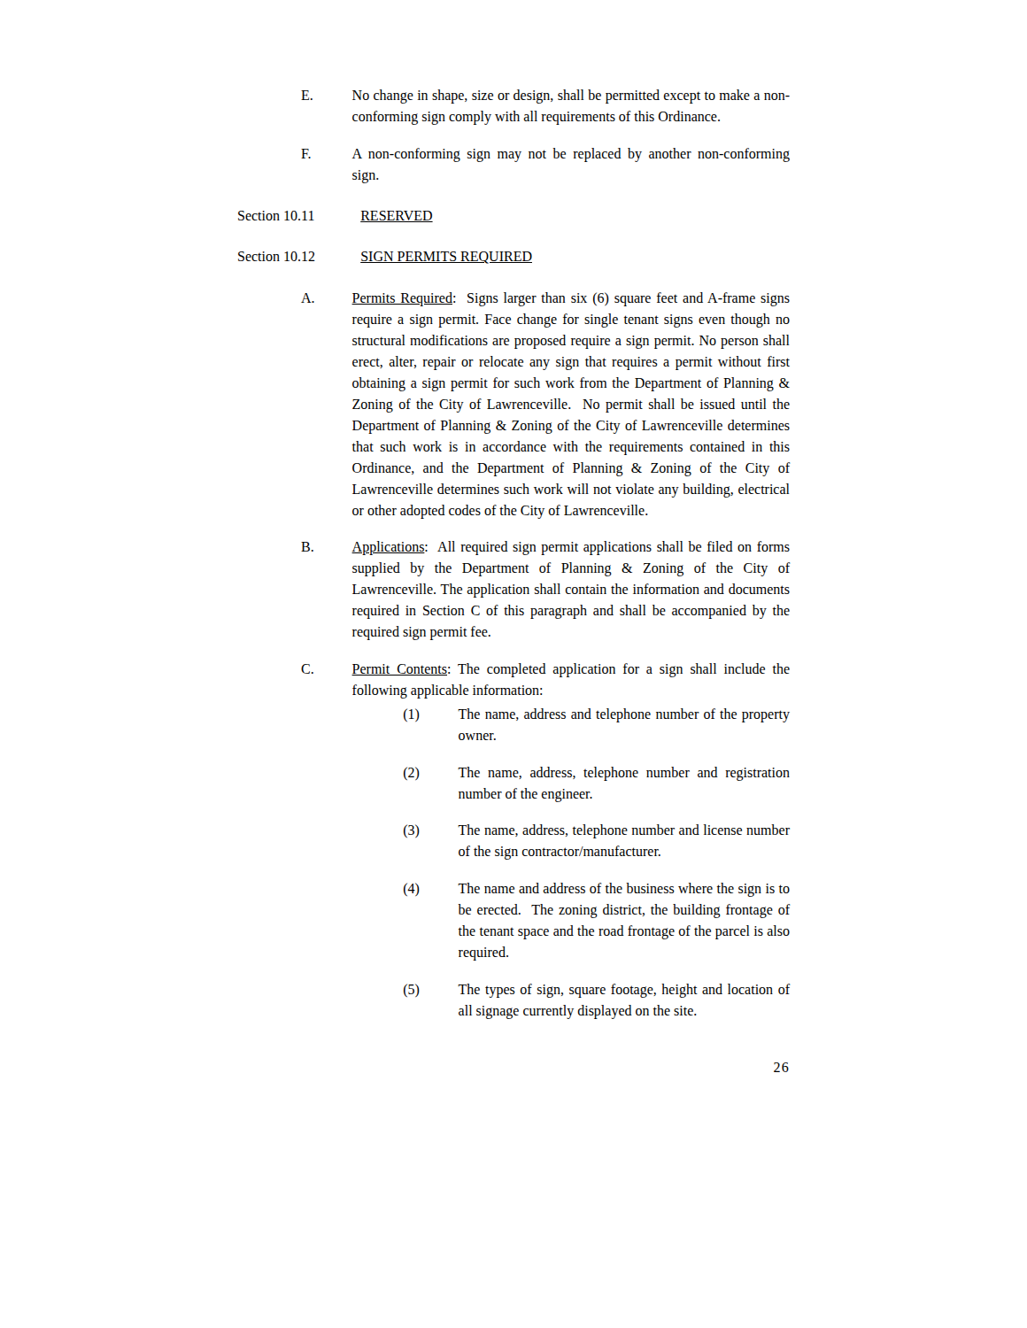E.
No change in shape, size or design, shall be permitted except to make a non-conforming sign comply with all requirements of this Ordinance.
F.
A non-conforming sign may not be replaced by another non-conforming sign.
Section 10.11
RESERVED
Section 10.12
SIGN PERMITS REQUIRED
A.
Permits Required: Signs larger than six (6) square feet and A-frame signs require a sign permit. Face change for single tenant signs even though no structural modifications are proposed require a sign permit. No person shall erect, alter, repair or relocate any sign that requires a permit without first obtaining a sign permit for such work from the Department of Planning & Zoning of the City of Lawrenceville. No permit shall be issued until the Department of Planning & Zoning of the City of Lawrenceville determines that such work is in accordance with the requirements contained in this Ordinance, and the Department of Planning & Zoning of the City of Lawrenceville determines such work will not violate any building, electrical or other adopted codes of the City of Lawrenceville.
B.
Applications: All required sign permit applications shall be filed on forms supplied by the Department of Planning & Zoning of the City of Lawrenceville. The application shall contain the information and documents required in Section C of this paragraph and shall be accompanied by the required sign permit fee.
C.
Permit Contents: The completed application for a sign shall include the following applicable information:
(1)
The name, address and telephone number of the property owner.
(2)
The name, address, telephone number and registration number of the engineer.
(3)
The name, address, telephone number and license number of the sign contractor/manufacturer.
(4)
The name and address of the business where the sign is to be erected. The zoning district, the building frontage of the tenant space and the road frontage of the parcel is also required.
(5)
The types of sign, square footage, height and location of all signage currently displayed on the site.
26